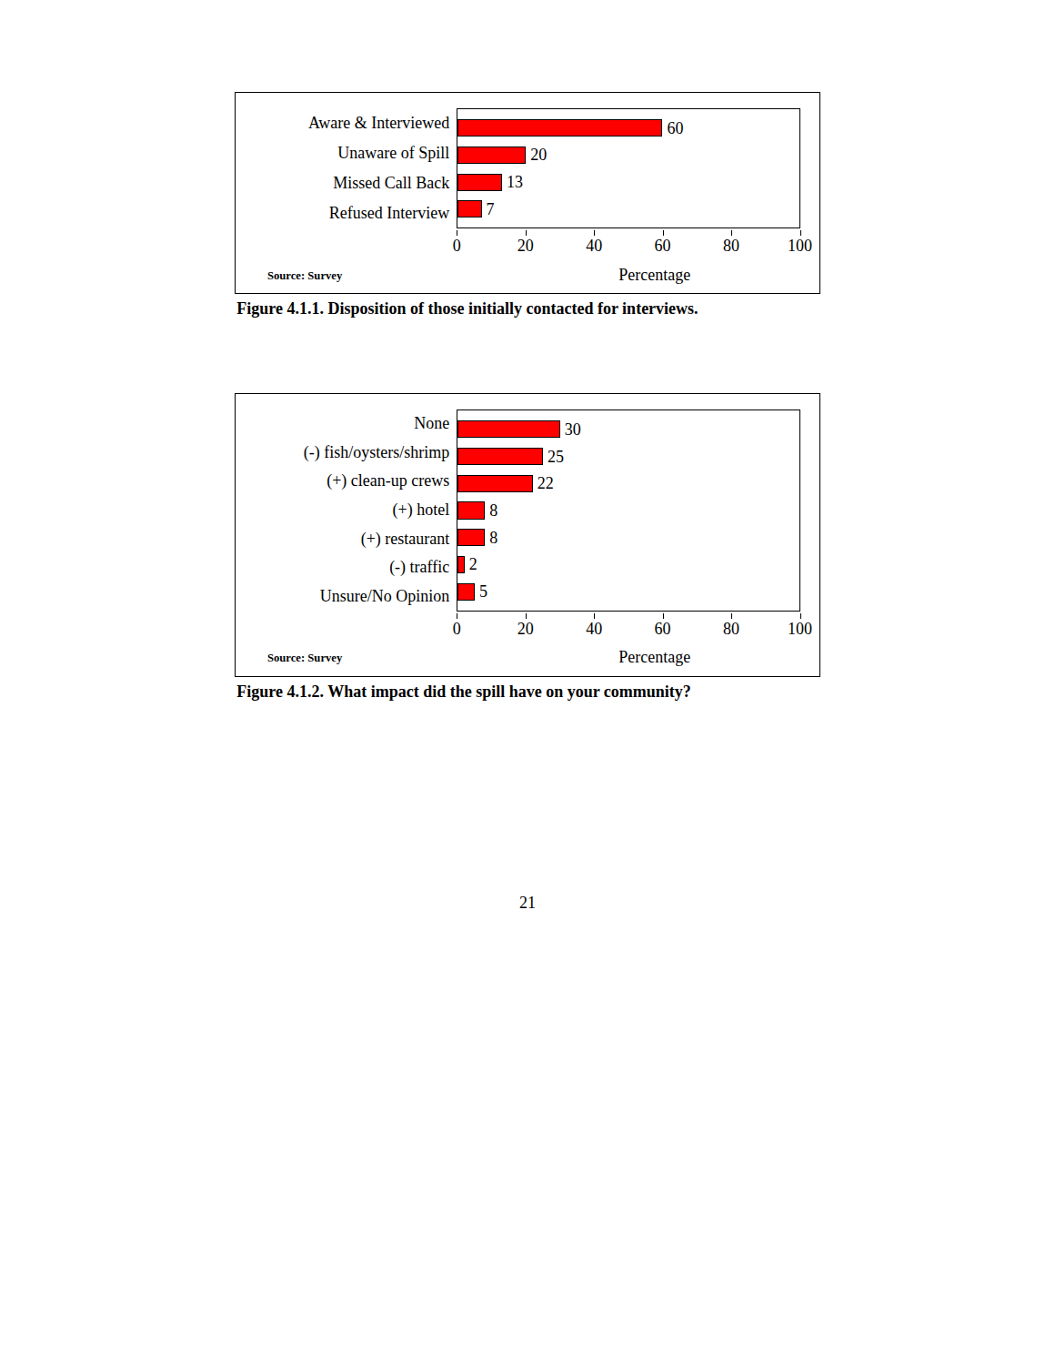Aware & Interviewed
Unaware of Spill
Missed Call Back
Refused Interview
60
20
13
7
Source: Survey
0
20
40
60
80
100
Percentage
Figure 4.1.1. Disposition of those initially contacted for interviews.
None
(-) fish/oysters/shrimp
(+) clean-up crews
(+) hotel
(+) restaurant
(-) traffic
Unsure/No Opinion
30
25
22
8
8
2
5
Source: Survey
0
20
40
60
80
100
Percentage
Figure 4.1.2. What impact did the spill have on your community?
21